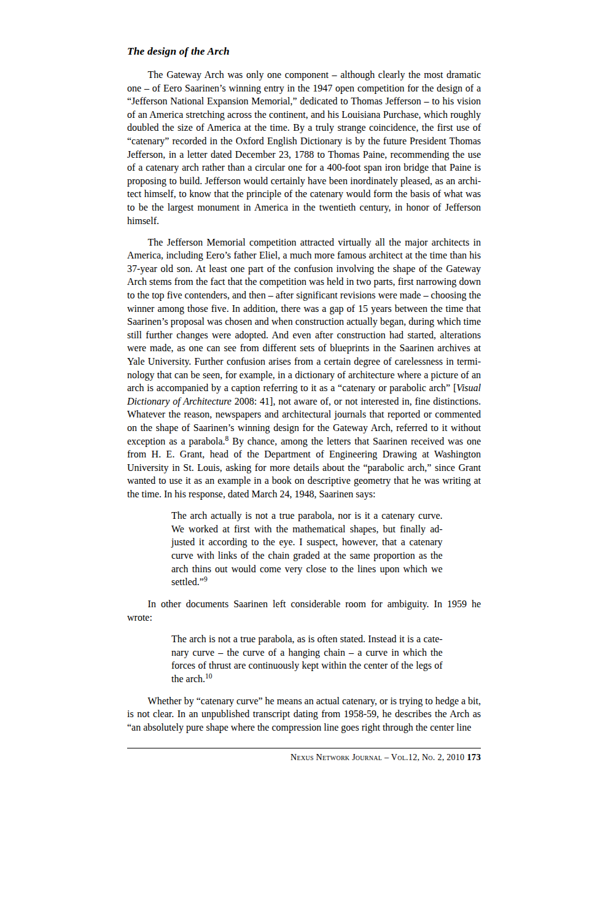The design of the Arch
The Gateway Arch was only one component – although clearly the most dramatic one – of Eero Saarinen’s winning entry in the 1947 open competition for the design of a “Jefferson National Expansion Memorial,” dedicated to Thomas Jefferson – to his vision of an America stretching across the continent, and his Louisiana Purchase, which roughly doubled the size of America at the time. By a truly strange coincidence, the first use of “catenary” recorded in the Oxford English Dictionary is by the future President Thomas Jefferson, in a letter dated December 23, 1788 to Thomas Paine, recommending the use of a catenary arch rather than a circular one for a 400-foot span iron bridge that Paine is proposing to build. Jefferson would certainly have been inordinately pleased, as an architect himself, to know that the principle of the catenary would form the basis of what was to be the largest monument in America in the twentieth century, in honor of Jefferson himself.
The Jefferson Memorial competition attracted virtually all the major architects in America, including Eero’s father Eliel, a much more famous architect at the time than his 37-year old son. At least one part of the confusion involving the shape of the Gateway Arch stems from the fact that the competition was held in two parts, first narrowing down to the top five contenders, and then – after significant revisions were made – choosing the winner among those five. In addition, there was a gap of 15 years between the time that Saarinen’s proposal was chosen and when construction actually began, during which time still further changes were adopted. And even after construction had started, alterations were made, as one can see from different sets of blueprints in the Saarinen archives at Yale University. Further confusion arises from a certain degree of carelessness in terminology that can be seen, for example, in a dictionary of architecture where a picture of an arch is accompanied by a caption referring to it as a “catenary or parabolic arch” [Visual Dictionary of Architecture 2008: 41], not aware of, or not interested in, fine distinctions. Whatever the reason, newspapers and architectural journals that reported or commented on the shape of Saarinen’s winning design for the Gateway Arch, referred to it without exception as a parabola.8 By chance, among the letters that Saarinen received was one from H. E. Grant, head of the Department of Engineering Drawing at Washington University in St. Louis, asking for more details about the “parabolic arch,” since Grant wanted to use it as an example in a book on descriptive geometry that he was writing at the time. In his response, dated March 24, 1948, Saarinen says:
The arch actually is not a true parabola, nor is it a catenary curve. We worked at first with the mathematical shapes, but finally adjusted it according to the eye. I suspect, however, that a catenary curve with links of the chain graded at the same proportion as the arch thins out would come very close to the lines upon which we settled.”9
In other documents Saarinen left considerable room for ambiguity. In 1959 he wrote:
The arch is not a true parabola, as is often stated. Instead it is a catenary curve – the curve of a hanging chain – a curve in which the forces of thrust are continuously kept within the center of the legs of the arch.10
Whether by “catenary curve” he means an actual catenary, or is trying to hedge a bit, is not clear. In an unpublished transcript dating from 1958-59, he describes the Arch as “an absolutely pure shape where the compression line goes right through the center line
Nexus Network Journal – Vol.12, No. 2, 2010 173